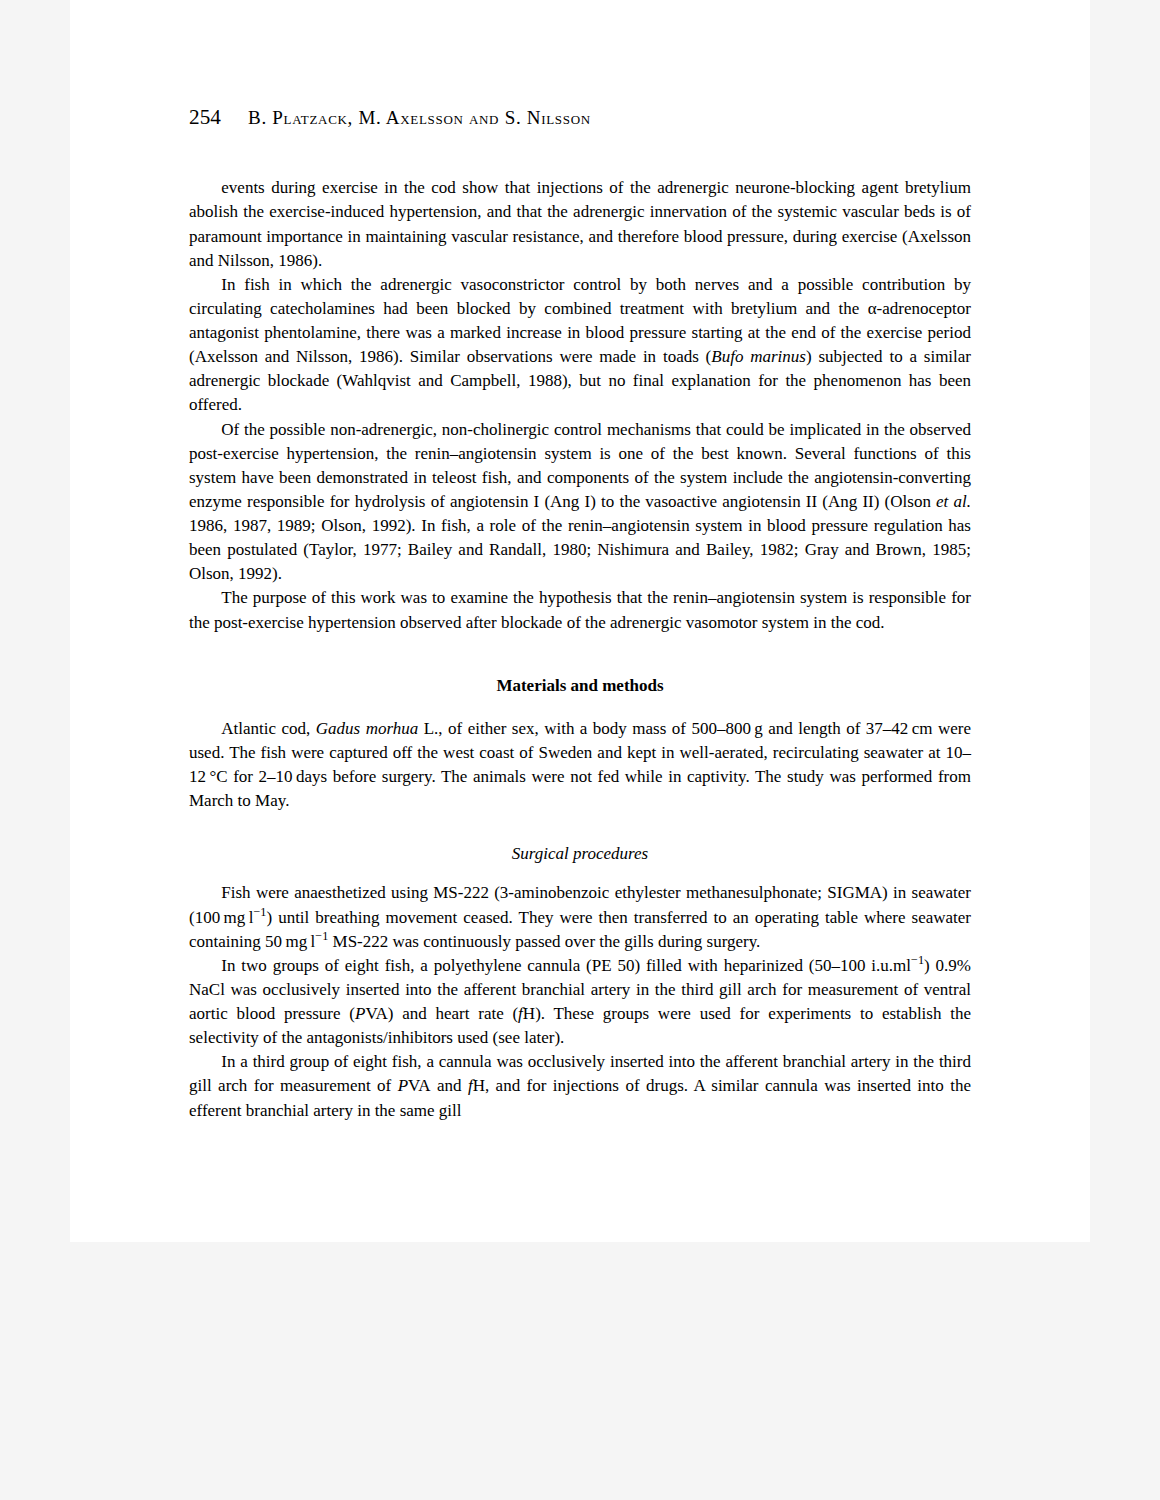254 B. Platzack, M. Axelsson and S. Nilsson
events during exercise in the cod show that injections of the adrenergic neurone-blocking agent bretylium abolish the exercise-induced hypertension, and that the adrenergic innervation of the systemic vascular beds is of paramount importance in maintaining vascular resistance, and therefore blood pressure, during exercise (Axelsson and Nilsson, 1986).
In fish in which the adrenergic vasoconstrictor control by both nerves and a possible contribution by circulating catecholamines had been blocked by combined treatment with bretylium and the α-adrenoceptor antagonist phentolamine, there was a marked increase in blood pressure starting at the end of the exercise period (Axelsson and Nilsson, 1986). Similar observations were made in toads (Bufo marinus) subjected to a similar adrenergic blockade (Wahlqvist and Campbell, 1988), but no final explanation for the phenomenon has been offered.
Of the possible non-adrenergic, non-cholinergic control mechanisms that could be implicated in the observed post-exercise hypertension, the renin–angiotensin system is one of the best known. Several functions of this system have been demonstrated in teleost fish, and components of the system include the angiotensin-converting enzyme responsible for hydrolysis of angiotensin I (Ang I) to the vasoactive angiotensin II (Ang II) (Olson et al. 1986, 1987, 1989; Olson, 1992). In fish, a role of the renin–angiotensin system in blood pressure regulation has been postulated (Taylor, 1977; Bailey and Randall, 1980; Nishimura and Bailey, 1982; Gray and Brown, 1985; Olson, 1992).
The purpose of this work was to examine the hypothesis that the renin–angiotensin system is responsible for the post-exercise hypertension observed after blockade of the adrenergic vasomotor system in the cod.
Materials and methods
Atlantic cod, Gadus morhua L., of either sex, with a body mass of 500–800 g and length of 37–42 cm were used. The fish were captured off the west coast of Sweden and kept in well-aerated, recirculating seawater at 10–12 °C for 2–10 days before surgery. The animals were not fed while in captivity. The study was performed from March to May.
Surgical procedures
Fish were anaesthetized using MS-222 (3-aminobenzoic ethylester methanesulphonate; SIGMA) in seawater (100 mg l−1) until breathing movement ceased. They were then transferred to an operating table where seawater containing 50 mg l−1 MS-222 was continuously passed over the gills during surgery.
In two groups of eight fish, a polyethylene cannula (PE 50) filled with heparinized (50–100 i.u.ml−1) 0.9% NaCl was occlusively inserted into the afferent branchial artery in the third gill arch for measurement of ventral aortic blood pressure (PVA) and heart rate (fH). These groups were used for experiments to establish the selectivity of the antagonists/inhibitors used (see later).
In a third group of eight fish, a cannula was occlusively inserted into the afferent branchial artery in the third gill arch for measurement of PVA and fH, and for injections of drugs. A similar cannula was inserted into the efferent branchial artery in the same gill